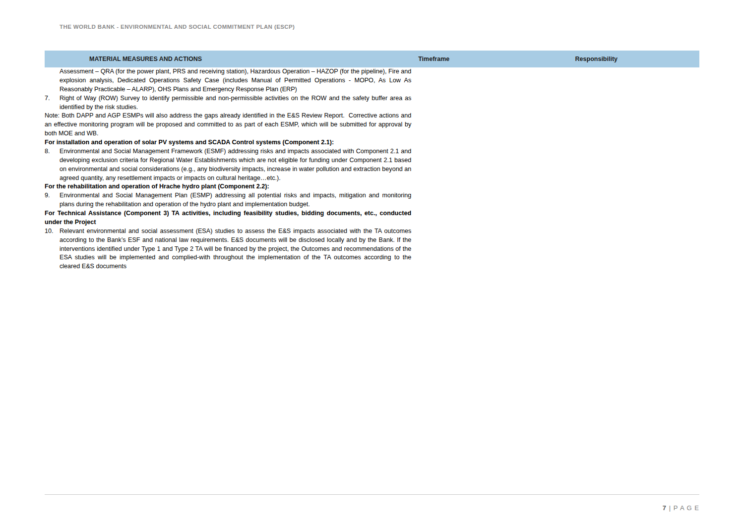THE WORLD BANK - ENVIRONMENTAL AND SOCIAL COMMITMENT PLAN (ESCP)
| MATERIAL MEASURES AND ACTIONS | Timeframe | Responsibility |
| --- | --- | --- |
| Assessment – QRA (for the power plant, PRS and receiving station), Hazardous Operation – HAZOP (for the pipeline), Fire and explosion analysis, Dedicated Operations Safety Case (includes Manual of Permitted Operations - MOPO, As Low As Reasonably Practicable – ALARP), OHS Plans and Emergency Response Plan (ERP) 7. Right of Way (ROW) Survey to identify permissible and non-permissible activities on the ROW and the safety buffer area as identified by the risk studies. Note: Both DAPP and AGP ESMPs will also address the gaps already identified in the E&S Review Report. Corrective actions and an effective monitoring program will be proposed and committed to as part of each ESMP, which will be submitted for approval by both MOE and WB. For installation and operation of solar PV systems and SCADA Control systems (Component 2.1): 8. Environmental and Social Management Framework (ESMF) addressing risks and impacts associated with Component 2.1 and developing exclusion criteria for Regional Water Establishments which are not eligible for funding under Component 2.1 based on environmental and social considerations (e.g., any biodiversity impacts, increase in water pollution and extraction beyond an agreed quantity, any resettlement impacts or impacts on cultural heritage…etc.). For the rehabilitation and operation of Hrache hydro plant (Component 2.2): 9. Environmental and Social Management Plan (ESMP) addressing all potential risks and impacts, mitigation and monitoring plans during the rehabilitation and operation of the hydro plant and implementation budget. For Technical Assistance (Component 3) TA activities, including feasibility studies, bidding documents, etc., conducted under the Project 10. Relevant environmental and social assessment (ESA) studies to assess the E&S impacts associated with the TA outcomes according to the Bank’s ESF and national law requirements. E&S documents will be disclosed locally and by the Bank. If the interventions identified under Type 1 and Type 2 TA will be financed by the project, the Outcomes and recommendations of the ESA studies will be implemented and complied-with throughout the implementation of the TA outcomes according to the cleared E&S documents | | |
7 | P A G E